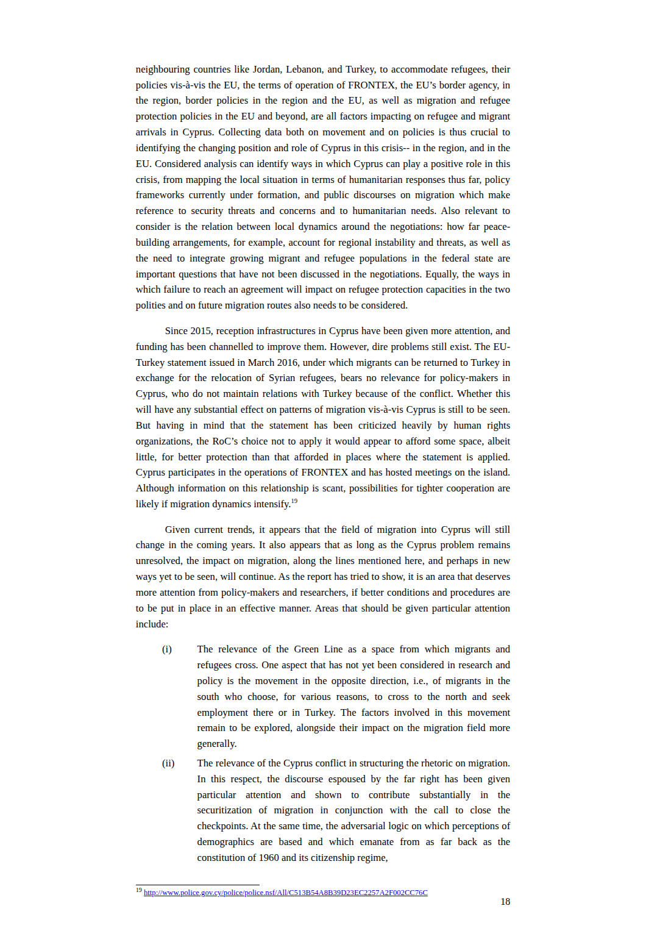neighbouring countries like Jordan, Lebanon, and Turkey, to accommodate refugees, their policies vis-à-vis the EU, the terms of operation of FRONTEX, the EU’s border agency, in the region, border policies in the region and the EU, as well as migration and refugee protection policies in the EU and beyond, are all factors impacting on refugee and migrant arrivals in Cyprus. Collecting data both on movement and on policies is thus crucial to identifying the changing position and role of Cyprus in this crisis-- in the region, and in the EU. Considered analysis can identify ways in which Cyprus can play a positive role in this crisis, from mapping the local situation in terms of humanitarian responses thus far, policy frameworks currently under formation, and public discourses on migration which make reference to security threats and concerns and to humanitarian needs. Also relevant to consider is the relation between local dynamics around the negotiations: how far peace-building arrangements, for example, account for regional instability and threats, as well as the need to integrate growing migrant and refugee populations in the federal state are important questions that have not been discussed in the negotiations. Equally, the ways in which failure to reach an agreement will impact on refugee protection capacities in the two polities and on future migration routes also needs to be considered.
Since 2015, reception infrastructures in Cyprus have been given more attention, and funding has been channelled to improve them. However, dire problems still exist. The EU-Turkey statement issued in March 2016, under which migrants can be returned to Turkey in exchange for the relocation of Syrian refugees, bears no relevance for policy-makers in Cyprus, who do not maintain relations with Turkey because of the conflict. Whether this will have any substantial effect on patterns of migration vis-à-vis Cyprus is still to be seen. But having in mind that the statement has been criticized heavily by human rights organizations, the RoC’s choice not to apply it would appear to afford some space, albeit little, for better protection than that afforded in places where the statement is applied. Cyprus participates in the operations of FRONTEX and has hosted meetings on the island. Although information on this relationship is scant, possibilities for tighter cooperation are likely if migration dynamics intensify.19
Given current trends, it appears that the field of migration into Cyprus will still change in the coming years. It also appears that as long as the Cyprus problem remains unresolved, the impact on migration, along the lines mentioned here, and perhaps in new ways yet to be seen, will continue. As the report has tried to show, it is an area that deserves more attention from policy-makers and researchers, if better conditions and procedures are to be put in place in an effective manner. Areas that should be given particular attention include:
(i) The relevance of the Green Line as a space from which migrants and refugees cross. One aspect that has not yet been considered in research and policy is the movement in the opposite direction, i.e., of migrants in the south who choose, for various reasons, to cross to the north and seek employment there or in Turkey. The factors involved in this movement remain to be explored, alongside their impact on the migration field more generally.
(ii) The relevance of the Cyprus conflict in structuring the rhetoric on migration. In this respect, the discourse espoused by the far right has been given particular attention and shown to contribute substantially in the securitization of migration in conjunction with the call to close the checkpoints. At the same time, the adversarial logic on which perceptions of demographics are based and which emanate from as far back as the constitution of 1960 and its citizenship regime,
19 http://www.police.gov.cy/police/police.nsf/All/C513B54A8B39D23EC2257A2F002CC76C
18